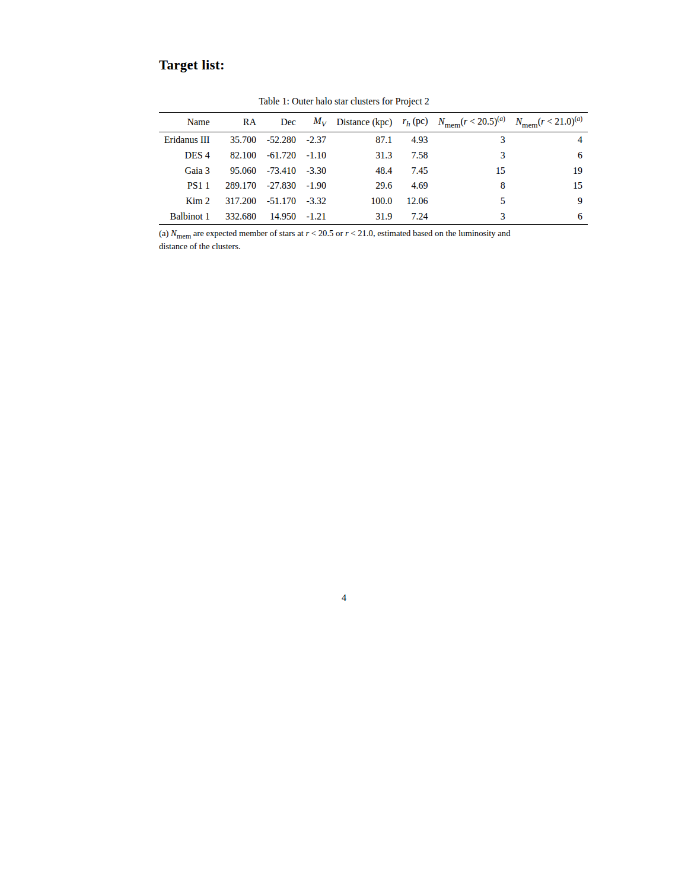Target list:
Table 1: Outer halo star clusters for Project 2
| Name | RA | Dec | M V | Distance (kpc) | r h (pc) | N mem ( r < 20.5) ( a ) | N mem ( r < 21.0) ( a ) |
| --- | --- | --- | --- | --- | --- | --- | --- |
| Eridanus III | 35.700 | -52.280 | -2.37 | 87.1 | 4.93 | 3 | 4 |
| DES 4 | 82.100 | -61.720 | -1.10 | 31.3 | 7.58 | 3 | 6 |
| Gaia 3 | 95.060 | -73.410 | -3.30 | 48.4 | 7.45 | 15 | 19 |
| PS1 1 | 289.170 | -27.830 | -1.90 | 29.6 | 4.69 | 8 | 15 |
| Kim 2 | 317.200 | -51.170 | -3.32 | 100.0 | 12.06 | 5 | 9 |
| Balbinot 1 | 332.680 | 14.950 | -1.21 | 31.9 | 7.24 | 3 | 6 |
(a) Nmem are expected member of stars at r < 20.5 or r < 21.0, estimated based on the luminosity and distance of the clusters.
4